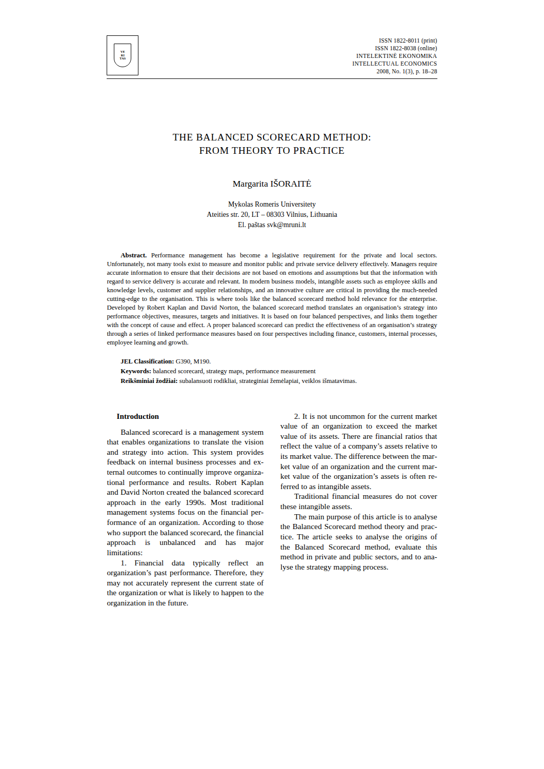VE
RI
TAS
ISSN 1822-8011 (print)
ISSN 1822-8038 (online)
INTELEKTINĖ EKONOMIKA
INTELLECTUAL ECONOMICS
2008, No. 1(3), p. 18–28
THE BALANCED SCORECARD METHOD:
FROM THEORY TO PRACTICE
Margarita IŠORAITĖ
Mykolas Romeris Universitety
Ateities str. 20, LT – 08303 Vilnius, Lithuania
El. paštas svk@mruni.lt
Abstract. Performance management has become a legislative requirement for the private and local sectors. Unfortunately, not many tools exist to measure and monitor public and private service delivery effectively. Managers require accurate information to ensure that their decisions are not based on emotions and assumptions but that the information with regard to service delivery is accurate and relevant. In modern business models, intangible assets such as employee skills and knowledge levels, customer and supplier relationships, and an innovative culture are critical in providing the much-needed cutting-edge to the organisation. This is where tools like the balanced scorecard method hold relevance for the enterprise. Developed by Robert Kaplan and David Norton, the balanced scorecard method translates an organisation’s strategy into performance objectives, measures, targets and initiatives. It is based on four balanced perspectives, and links them together with the concept of cause and effect. A proper balanced scorecard can predict the effectiveness of an organisation’s strategy through a series of linked performance measures based on four perspectives including finance, customers, internal processes, employee learning and growth.
JEL Classification: G390, M190.
Keywords: balanced scorecard, strategy maps, performance measurement
Reikšminiai žodžiai: subalansuoti rodikliai, strateginiai žemėlapiai, veiklos išmatavimas.
Introduction
Balanced scorecard is a management system that enables organizations to translate the vision and strategy into action. This system provides feedback on internal business processes and external outcomes to continually improve organizational performance and results. Robert Kaplan and David Norton created the balanced scorecard approach in the early 1990s. Most traditional management systems focus on the financial performance of an organization. According to those who support the balanced scorecard, the financial approach is unbalanced and has major limitations:
1. Financial data typically reflect an organization’s past performance. Therefore, they may not accurately represent the current state of the organization or what is likely to happen to the organization in the future.
2. It is not uncommon for the current market value of an organization to exceed the market value of its assets. There are financial ratios that reflect the value of a company’s assets relative to its market value. The difference between the market value of an organization and the current market value of the organization’s assets is often referred to as intangible assets.
Traditional financial measures do not cover these intangible assets.
The main purpose of this article is to analyse the Balanced Scorecard method theory and practice. The article seeks to analyse the origins of the Balanced Scorecard method, evaluate this method in private and public sectors, and to analyse the strategy mapping process.